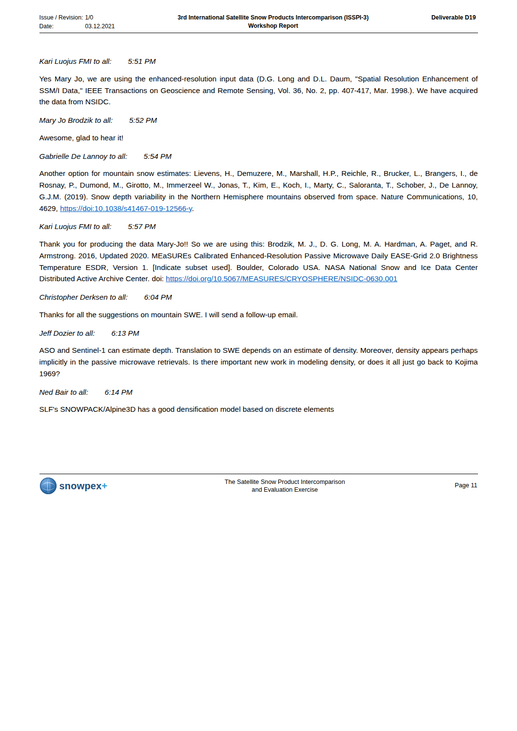| Issue / Revision: | 1/0 | 3rd International Satellite Snow Products Intercomparison (ISSPI-3) Workshop Report | Deliverable D19 |
| Date: | 03.12.2021 |
Kari Luojus FMI to all:5:51 PM
Yes Mary Jo, we are using the enhanced-resolution input data (D.G. Long and D.L. Daum, "Spatial Resolution Enhancement of SSM/I Data," IEEE Transactions on Geoscience and Remote Sensing, Vol. 36, No. 2, pp. 407-417, Mar. 1998.). We have acquired the data from NSIDC.
Mary Jo Brodzik to all:5:52 PM
Awesome, glad to hear it!
Gabrielle De Lannoy to all:5:54 PM
Another option for mountain snow estimates: Lievens, H., Demuzere, M., Marshall, H.P., Reichle, R., Brucker, L., Brangers, I., de Rosnay, P., Dumond, M., Girotto, M., Immerzeel W., Jonas, T., Kim, E., Koch, I., Marty, C., Saloranta, T., Schober, J., De Lannoy, G.J.M. (2019). Snow depth variability in the Northern Hemisphere mountains observed from space. Nature Communications, 10, 4629, https://doi:10.1038/s41467-019-12566-y.
Kari Luojus FMI to all:5:57 PM
Thank you for producing the data Mary-Jo!! So we are using this: Brodzik, M. J., D. G. Long, M. A. Hardman, A. Paget, and R. Armstrong. 2016, Updated 2020. MEaSUREs Calibrated Enhanced-Resolution Passive Microwave Daily EASE-Grid 2.0 Brightness Temperature ESDR, Version 1. [Indicate subset used]. Boulder, Colorado USA. NASA National Snow and Ice Data Center Distributed Active Archive Center. doi: https://doi.org/10.5067/MEASURES/CRYOSPHERE/NSIDC-0630.001
Christopher Derksen to all:6:04 PM
Thanks for all the suggestions on mountain SWE. I will send a follow-up email.
Jeff Dozier to all:6:13 PM
ASO and Sentinel-1 can estimate depth. Translation to SWE depends on an estimate of density. Moreover, density appears perhaps implicitly in the passive microwave retrievals. Is there important new work in modeling density, or does it all just go back to Kojima 1969?
Ned Bair to all:6:14 PM
SLF's SNOWPACK/Alpine3D has a good densification model based on discrete elements
| snowpex + | The Satellite Snow Product Intercomparison and Evaluation Exercise | Page 11 |